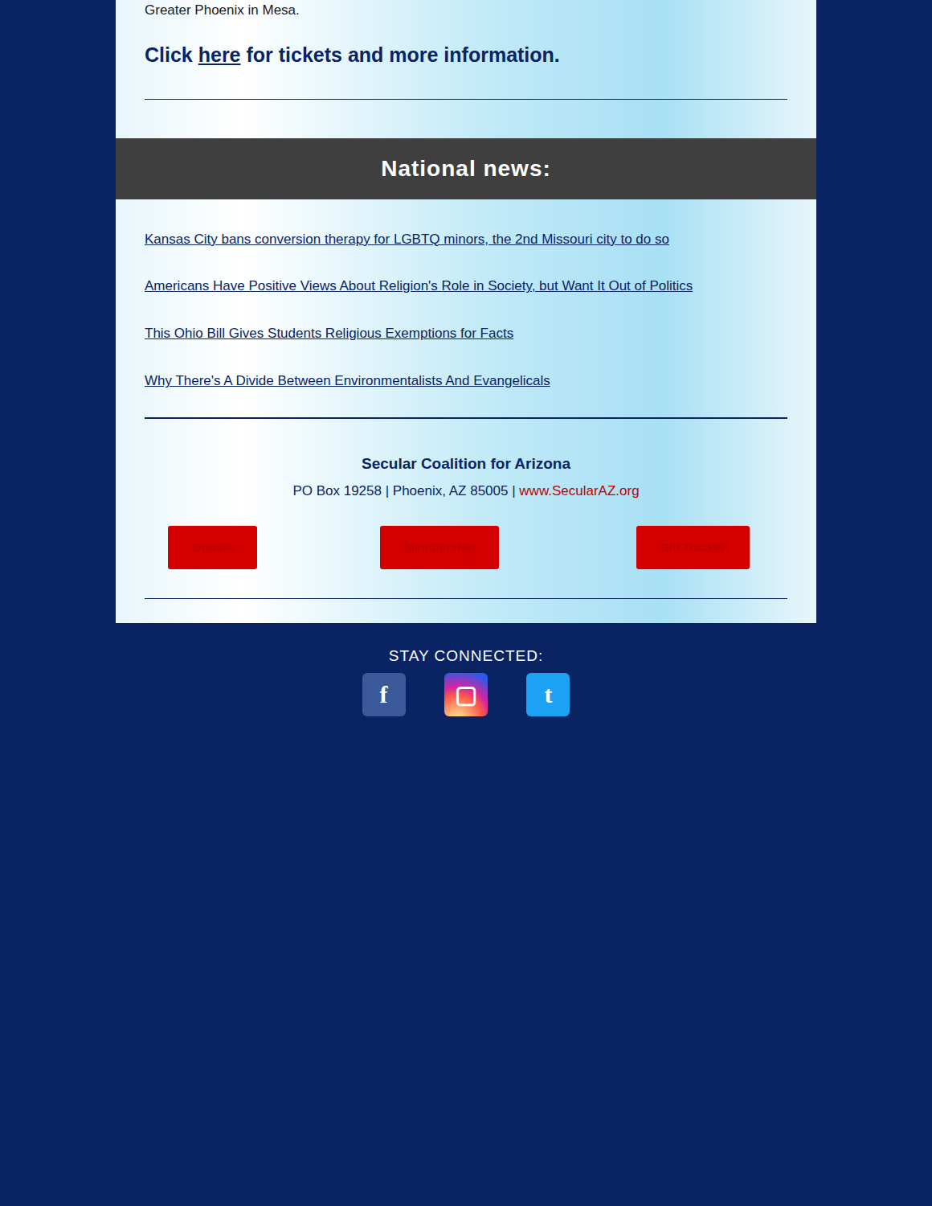Greater Phoenix in Mesa.
Click here for tickets and more information.
National news:
Kansas City bans conversion therapy for LGBTQ minors, the 2nd Missouri city to do so Americans Have Positive Views About Religion's Role in Society, but Want It Out of Politics This Ohio Bill Gives Students Religious Exemptions for Facts Why There's A Divide Between Environmentalists And Evangelicals
Secular Coalition for Arizona
PO Box 19258 | Phoenix, AZ 85005 | www.SecularAZ.org
| Donate | Membership | Bill Tracker |
STAY CONNECTED:
f ▢ t